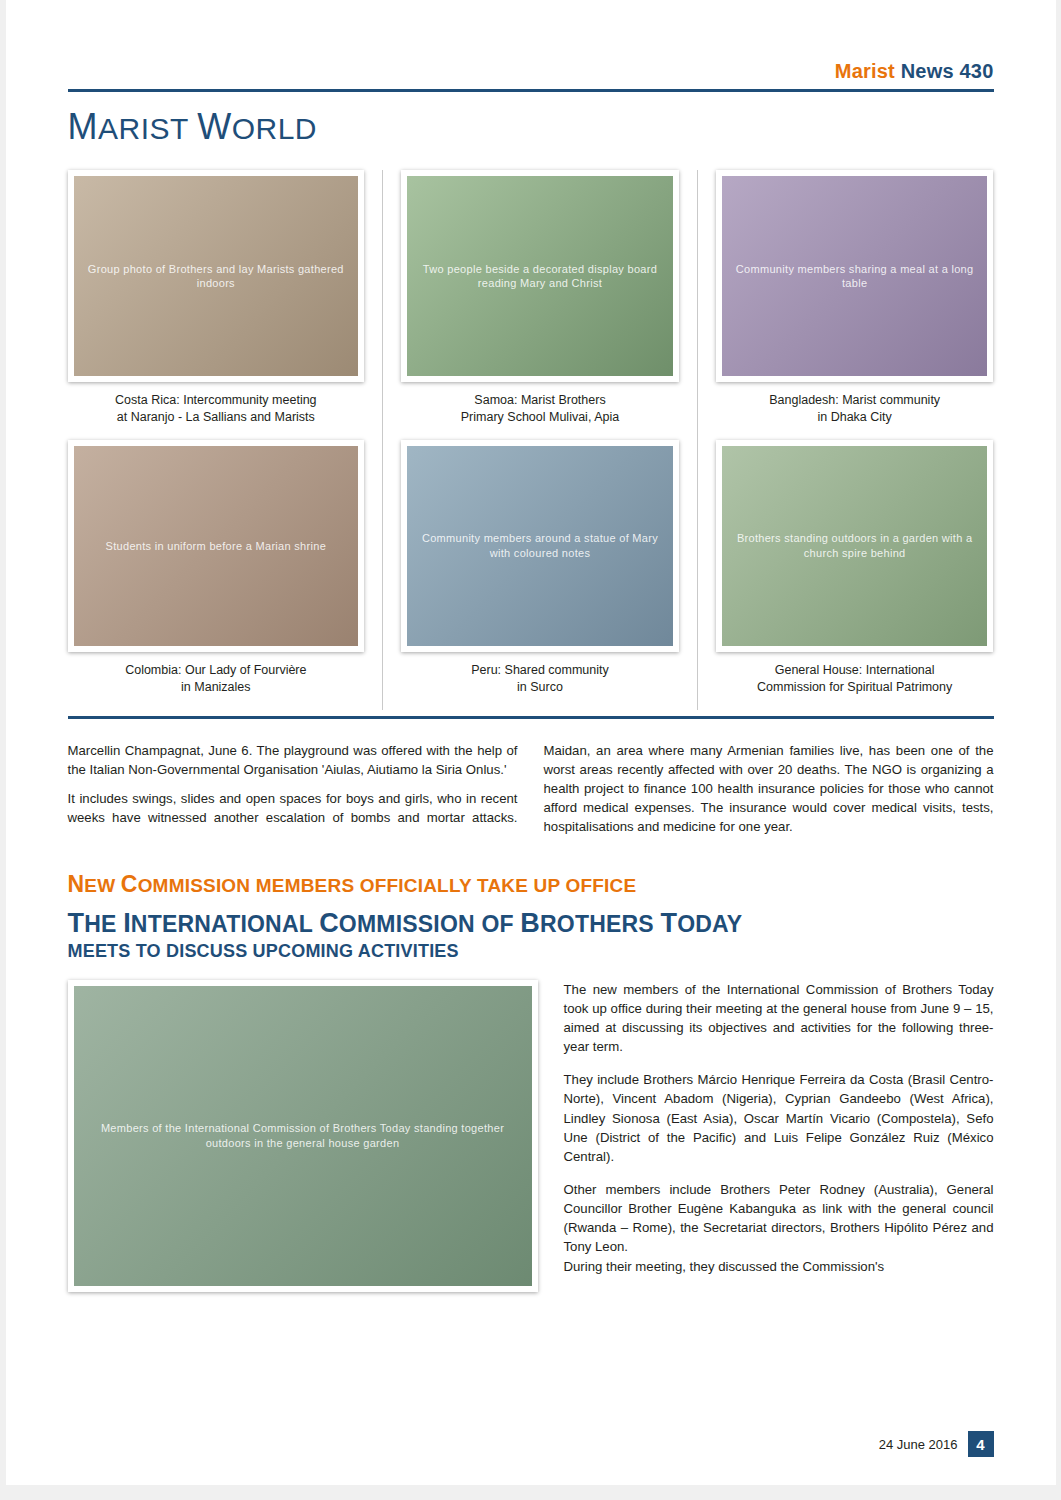Marist News 430
MARIST WORLD
Costa Rica: Intercommunity meeting
at Naranjo - La Sallians and Marists
Samoa: Marist Brothers
Primary School Mulivai, Apia
Bangladesh: Marist community
in Dhaka City
Colombia: Our Lady of Fourvière
in Manizales
Peru: Shared community
in Surco
General House: International
Commission for Spiritual Patrimony
Marcellin Champagnat, June 6. The playground was offered with the help of the Italian Non-Governmental Organisation 'Aiulas, Aiutiamo la Siria Onlus.'
It includes swings, slides and open spaces for boys and girls, who in recent weeks have witnessed another escalation of bombs and mortar attacks. Maidan, an area where many Armenian families live, has been one of the worst areas recently affected with over 20 deaths. The NGO is organizing a health project to finance 100 health insurance policies for those who cannot afford medical expenses. The insurance would cover medical visits, tests, hospitalisations and medicine for one year.
NEW COMMISSION MEMBERS OFFICIALLY TAKE UP OFFICE
THE INTERNATIONAL COMMISSION OF BROTHERS TODAY
MEETS TO DISCUSS UPCOMING ACTIVITIES
The new members of the International Commission of Brothers Today took up office during their meeting at the general house from June 9 – 15, aimed at discussing its objectives and activities for the following three-year term.
They include Brothers Márcio Henrique Ferreira da Costa (Brasil Centro-Norte), Vincent Abadom (Nigeria), Cyprian Gandeebo (West Africa), Lindley Sionosa (East Asia), Oscar Martín Vicario (Compostela), Sefo Une (District of the Pacific) and Luis Felipe González Ruiz (México Central).
Other members include Brothers Peter Rodney (Australia), General Councillor Brother Eugène Kabanguka as link with the general council (Rwanda – Rome), the Secretariat directors, Brothers Hipólito Pérez and Tony Leon.
During their meeting, they discussed the Commission's
24 June 2016 4